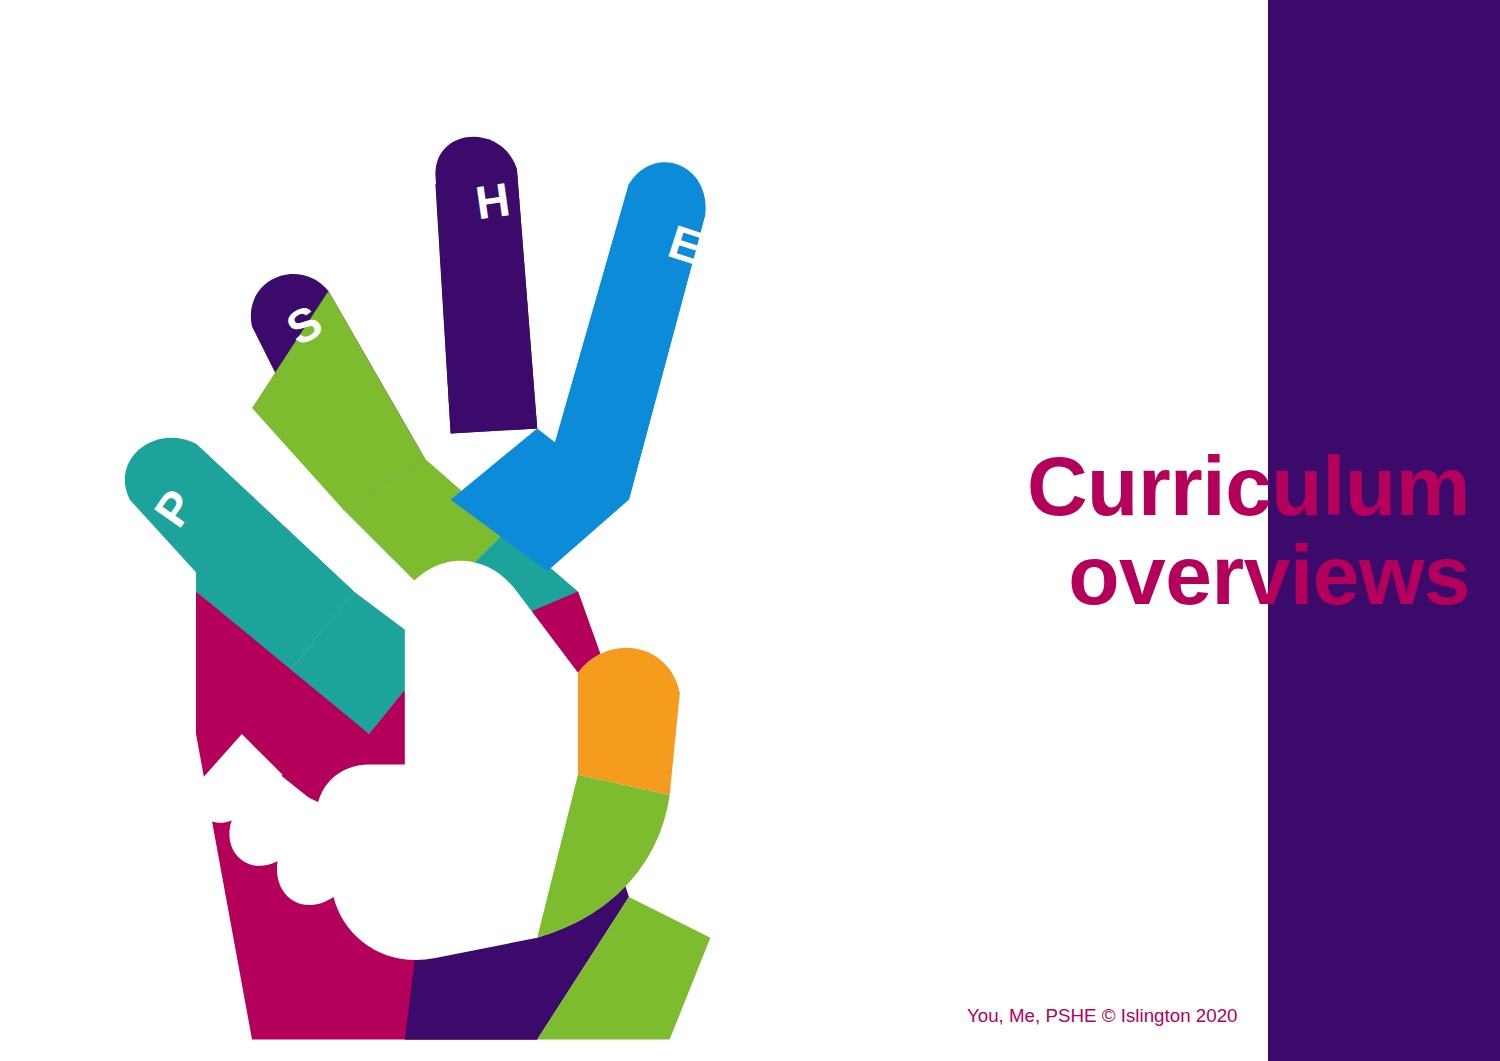P S H E
Curriculumoverviews
You, Me, PSHE © Islington 2020